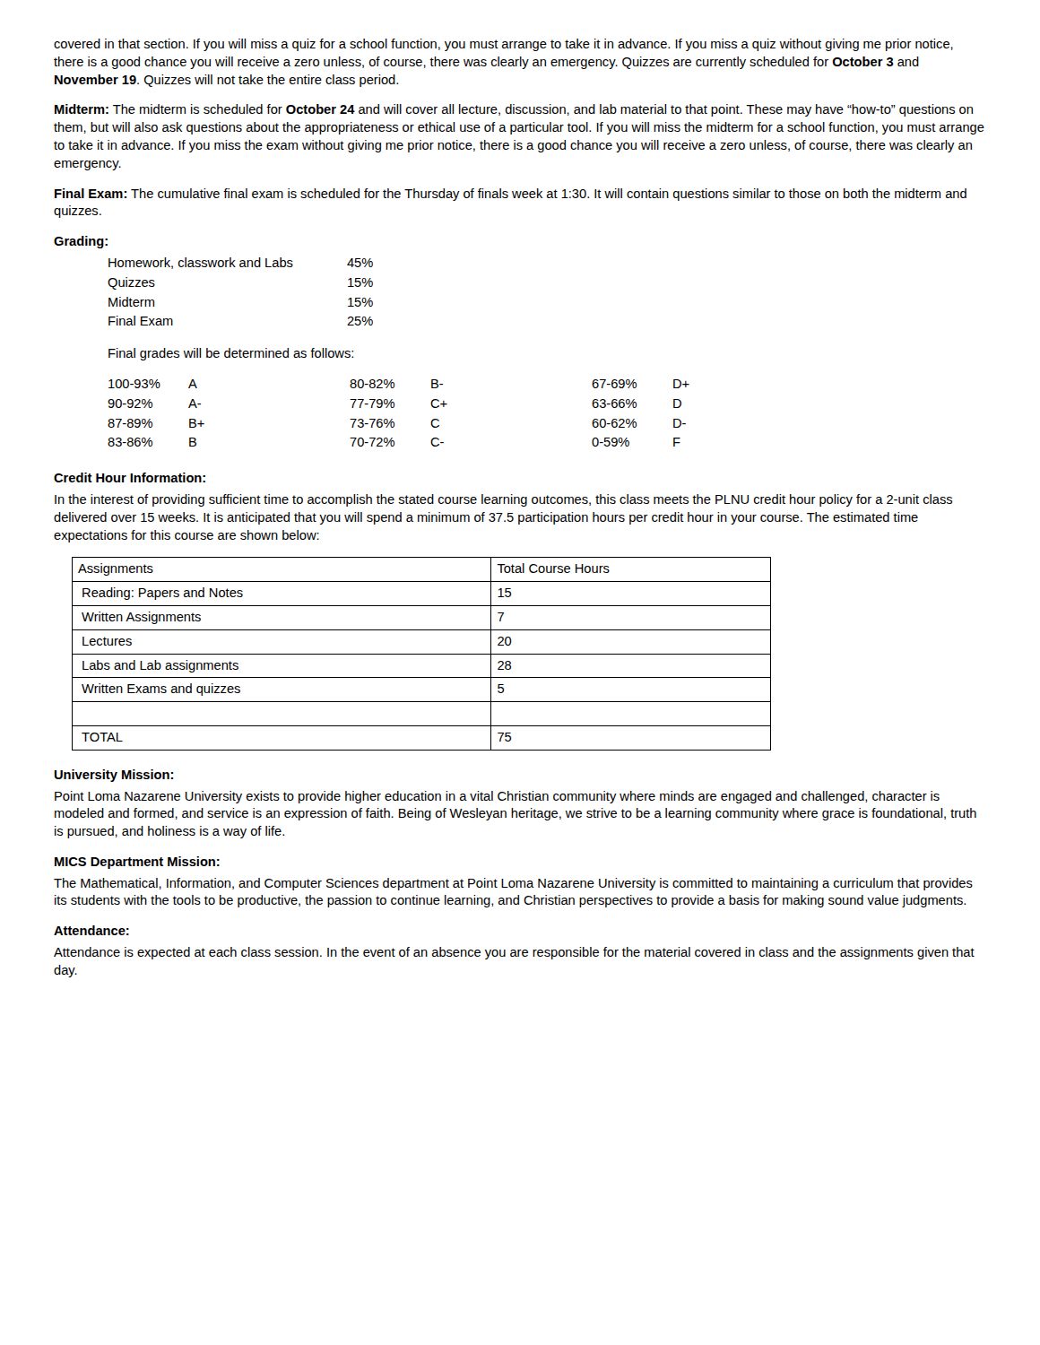covered in that section. If you will miss a quiz for a school function, you must arrange to take it in advance. If you miss a quiz without giving me prior notice, there is a good chance you will receive a zero unless, of course, there was clearly an emergency. Quizzes are currently scheduled for October 3 and November 19. Quizzes will not take the entire class period.
Midterm: The midterm is scheduled for October 24 and will cover all lecture, discussion, and lab material to that point. These may have “how-to” questions on them, but will also ask questions about the appropriateness or ethical use of a particular tool. If you will miss the midterm for a school function, you must arrange to take it in advance. If you miss the exam without giving me prior notice, there is a good chance you will receive a zero unless, of course, there was clearly an emergency.
Final Exam: The cumulative final exam is scheduled for the Thursday of finals week at 1:30. It will contain questions similar to those on both the midterm and quizzes.
Grading:
| Homework, classwork and Labs | 45% |
| Quizzes | 15% |
| Midterm | 15% |
| Final Exam | 25% |
Final grades will be determined as follows:
| 100-93% | A | 80-82% | B- | 67-69% | D+ |
| 90-92% | A- | 77-79% | C+ | 63-66% | D |
| 87-89% | B+ | 73-76% | C | 60-62% | D- |
| 83-86% | B | 70-72% | C- | 0-59% | F |
Credit Hour Information:
In the interest of providing sufficient time to accomplish the stated course learning outcomes, this class meets the PLNU credit hour policy for a 2-unit class delivered over 15 weeks. It is anticipated that you will spend a minimum of 37.5 participation hours per credit hour in your course. The estimated time expectations for this course are shown below:
| Assignments | Total Course Hours |
| Reading: Papers and Notes | 15 |
| Written Assignments | 7 |
| Lectures | 20 |
| Labs and Lab assignments | 28 |
| Written Exams and quizzes | 5 |
| TOTAL | 75 |
University Mission:
Point Loma Nazarene University exists to provide higher education in a vital Christian community where minds are engaged and challenged, character is modeled and formed, and service is an expression of faith. Being of Wesleyan heritage, we strive to be a learning community where grace is foundational, truth is pursued, and holiness is a way of life.
MICS Department Mission:
The Mathematical, Information, and Computer Sciences department at Point Loma Nazarene University is committed to maintaining a curriculum that provides its students with the tools to be productive, the passion to continue learning, and Christian perspectives to provide a basis for making sound value judgments.
Attendance:
Attendance is expected at each class session. In the event of an absence you are responsible for the material covered in class and the assignments given that day.